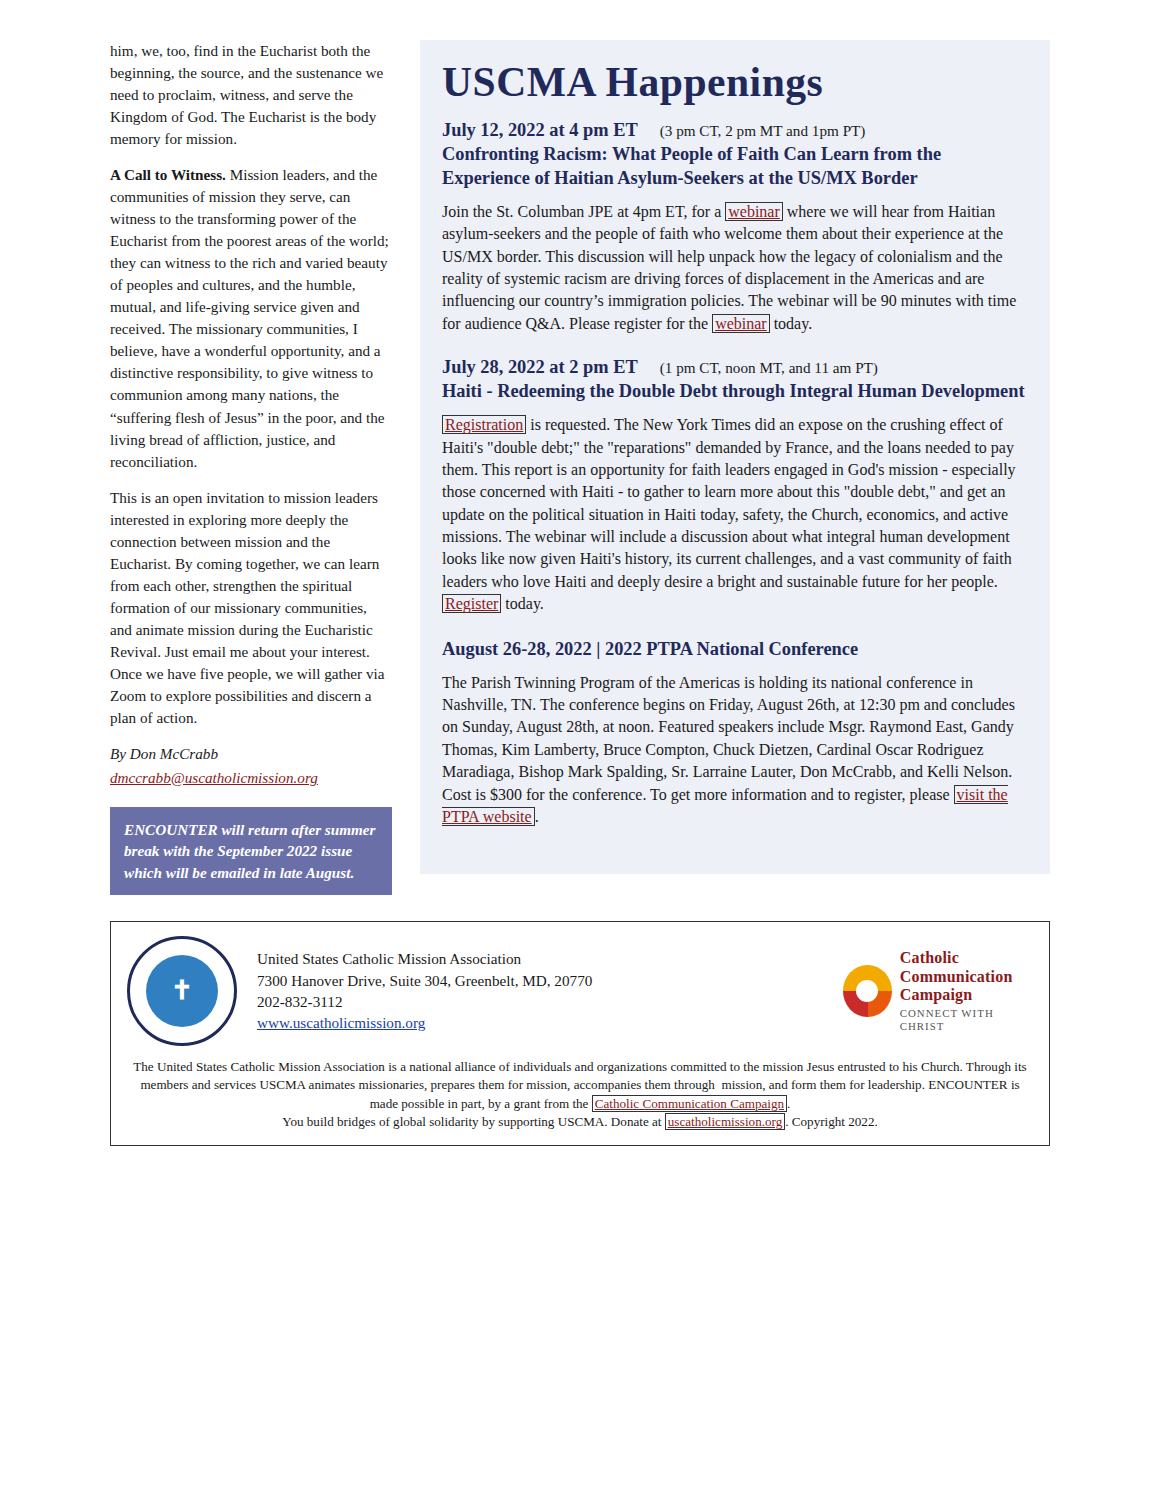him, we, too, find in the Eucharist both the beginning, the source, and the sustenance we need to proclaim, witness, and serve the Kingdom of God. The Eucharist is the body memory for mission.
A Call to Witness. Mission leaders, and the communities of mission they serve, can witness to the transforming power of the Eucharist from the poorest areas of the world; they can witness to the rich and varied beauty of peoples and cultures, and the humble, mutual, and life-giving service given and received. The missionary communities, I believe, have a wonderful opportunity, and a distinctive responsibility, to give witness to communion among many nations, the “suffering flesh of Jesus” in the poor, and the living bread of affliction, justice, and reconciliation.
This is an open invitation to mission leaders interested in exploring more deeply the connection between mission and the Eucharist. By coming together, we can learn from each other, strengthen the spiritual formation of our missionary communities, and animate mission during the Eucharistic Revival. Just email me about your interest. Once we have five people, we will gather via Zoom to explore possibilities and discern a plan of action.
By Don McCrabb
dmccrabb@uscatholicmission.org
ENCOUNTER will return after summer break with the September 2022 issue which will be emailed in late August.
USCMA Happenings
July 12, 2022 at 4 pm ET (3 pm CT, 2 pm MT and 1pm PT)
Confronting Racism: What People of Faith Can Learn from the Experience of Haitian Asylum-Seekers at the US/MX Border
Join the St. Columban JPE at 4pm ET, for a webinar where we will hear from Haitian asylum-seekers and the people of faith who welcome them about their experience at the US/MX border. This discussion will help unpack how the legacy of colonialism and the reality of systemic racism are driving forces of displacement in the Americas and are influencing our country’s immigration policies. The webinar will be 90 minutes with time for audience Q&A. Please register for the webinar today.
July 28, 2022 at 2 pm ET (1 pm CT, noon MT, and 11 am PT)
Haiti - Redeeming the Double Debt through Integral Human Development
Registration is requested. The New York Times did an expose on the crushing effect of Haiti's "double debt;" the "reparations" demanded by France, and the loans needed to pay them. This report is an opportunity for faith leaders engaged in God's mission - especially those concerned with Haiti - to gather to learn more about this "double debt," and get an update on the political situation in Haiti today, safety, the Church, economics, and active missions. The webinar will include a discussion about what integral human development looks like now given Haiti's history, its current challenges, and a vast community of faith leaders who love Haiti and deeply desire a bright and sustainable future for her people. Register today.
August 26-28, 2022 | 2022 PTPA National Conference
The Parish Twinning Program of the Americas is holding its national conference in Nashville, TN. The conference begins on Friday, August 26th, at 12:30 pm and concludes on Sunday, August 28th, at noon. Featured speakers include Msgr. Raymond East, Gandy Thomas, Kim Lamberty, Bruce Compton, Chuck Dietzen, Cardinal Oscar Rodriguez Maradiaga, Bishop Mark Spalding, Sr. Larraine Lauter, Don McCrabb, and Kelli Nelson. Cost is $300 for the conference. To get more information and to register, please visit the PTPA website.
✝
United States Catholic Mission Association
7300 Hanover Drive, Suite 304, Greenbelt, MD, 20770
202-832-3112
www.uscatholicmission.org
Catholic
Communication
Campaign
CONNECT WITH CHRIST
The United States Catholic Mission Association is a national alliance of individuals and organizations committed to the mission Jesus entrusted to his Church. Through its members and services USCMA animates missionaries, prepares them for mission, accompanies them through mission, and form them for leadership. ENCOUNTER is made possible in part, by a grant from the Catholic Communication Campaign.
You build bridges of global solidarity by supporting USCMA. Donate at uscatholicmission.org. Copyright 2022.